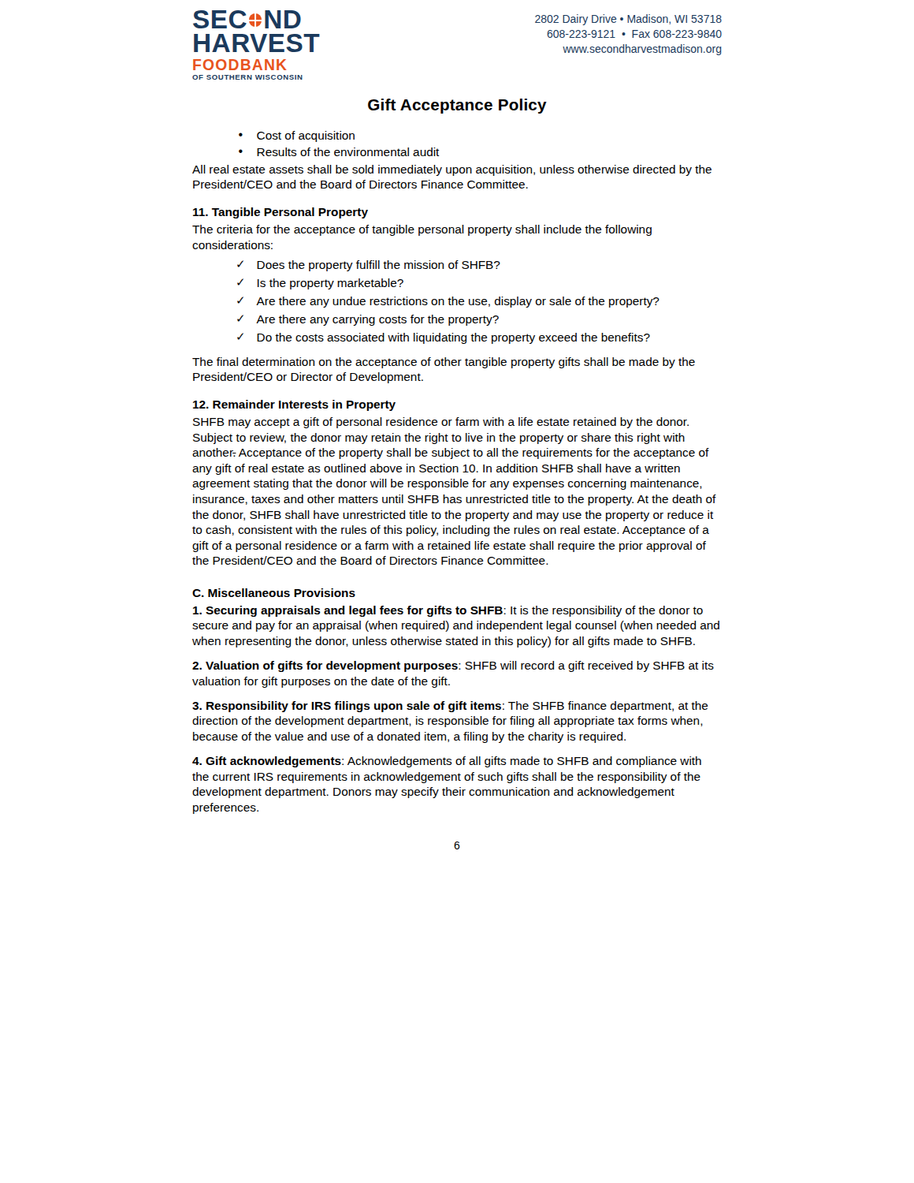SEC ND
HARVEST
Foodbank
of Southern Wisconsin
2802 Dairy Drive • Madison, WI 53718
608-223-9121 • Fax 608-223-9840
www.secondharvestmadison.org
Gift Acceptance Policy
Cost of acquisition
Results of the environmental audit
All real estate assets shall be sold immediately upon acquisition, unless otherwise directed by the President/CEO and the Board of Directors Finance Committee.
11. Tangible Personal Property
The criteria for the acceptance of tangible personal property shall include the following considerations:
Does the property fulfill the mission of SHFB?
Is the property marketable?
Are there any undue restrictions on the use, display or sale of the property?
Are there any carrying costs for the property?
Do the costs associated with liquidating the property exceed the benefits?
The final determination on the acceptance of other tangible property gifts shall be made by the President/CEO or Director of Development.
12. Remainder Interests in Property
SHFB may accept a gift of personal residence or farm with a life estate retained by the donor. Subject to review, the donor may retain the right to live in the property or share this right with another. Acceptance of the property shall be subject to all the requirements for the acceptance of any gift of real estate as outlined above in Section 10. In addition SHFB shall have a written agreement stating that the donor will be responsible for any expenses concerning maintenance, insurance, taxes and other matters until SHFB has unrestricted title to the property. At the death of the donor, SHFB shall have unrestricted title to the property and may use the property or reduce it to cash, consistent with the rules of this policy, including the rules on real estate. Acceptance of a gift of a personal residence or a farm with a retained life estate shall require the prior approval of the President/CEO and the Board of Directors Finance Committee.
C. Miscellaneous Provisions
1. Securing appraisals and legal fees for gifts to SHFB: It is the responsibility of the donor to secure and pay for an appraisal (when required) and independent legal counsel (when needed and when representing the donor, unless otherwise stated in this policy) for all gifts made to SHFB.
2. Valuation of gifts for development purposes: SHFB will record a gift received by SHFB at its valuation for gift purposes on the date of the gift.
3. Responsibility for IRS filings upon sale of gift items: The SHFB finance department, at the direction of the development department, is responsible for filing all appropriate tax forms when, because of the value and use of a donated item, a filing by the charity is required.
4. Gift acknowledgements: Acknowledgements of all gifts made to SHFB and compliance with the current IRS requirements in acknowledgement of such gifts shall be the responsibility of the development department. Donors may specify their communication and acknowledgement preferences.
6